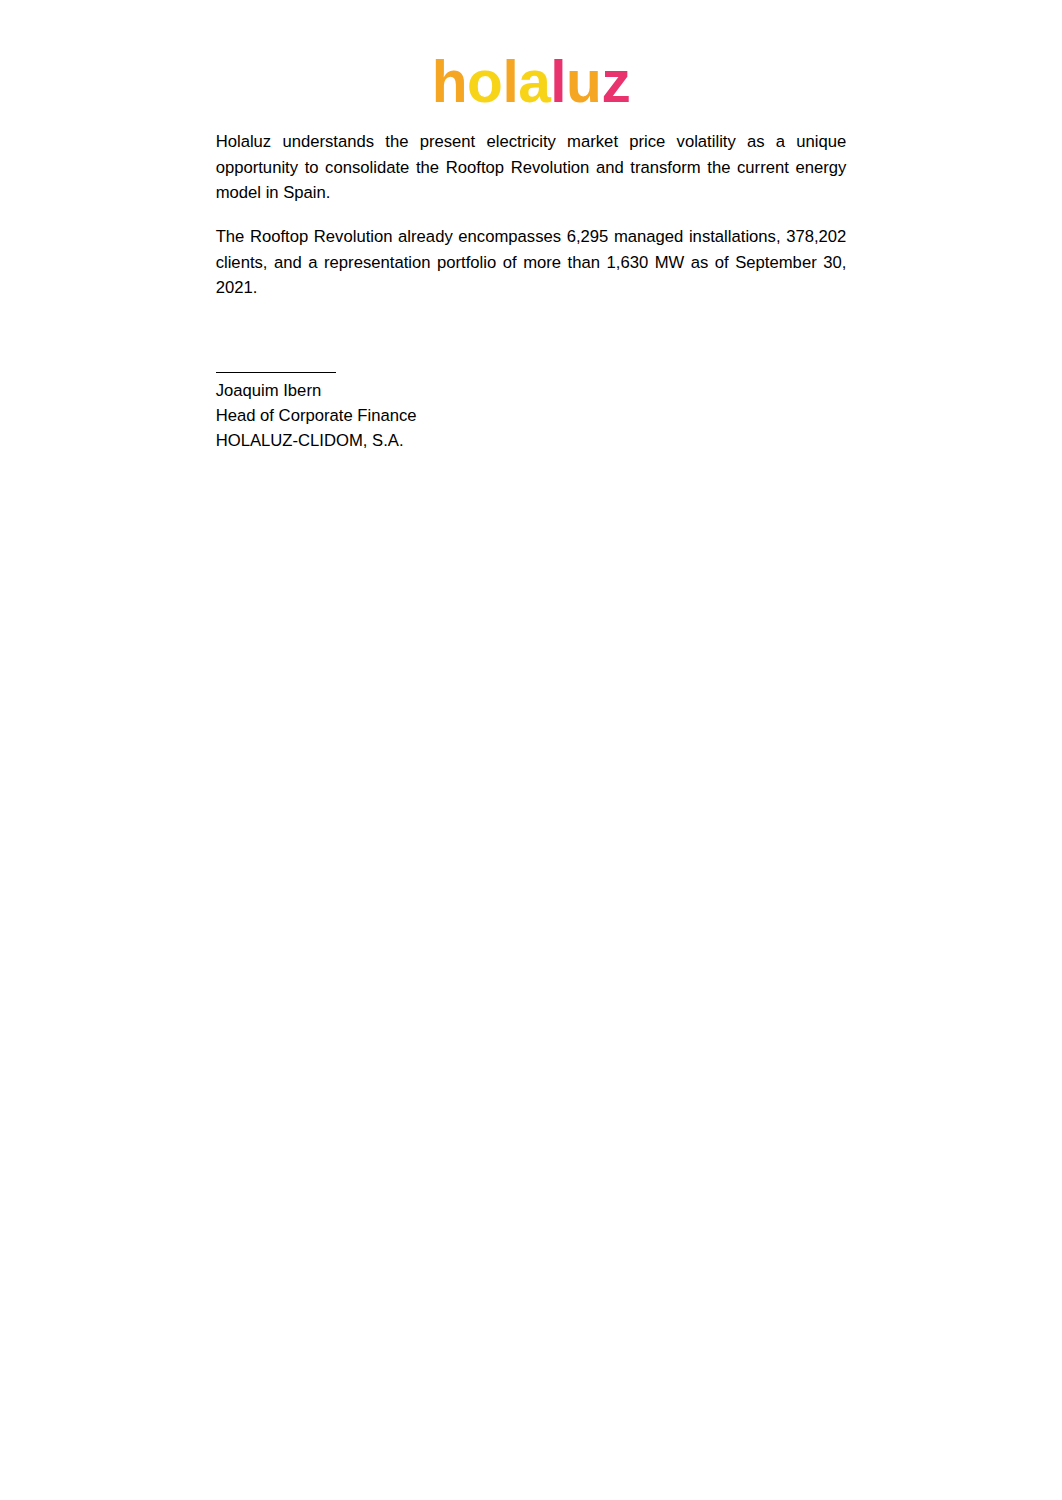holaluz
Holaluz understands the present electricity market price volatility as a unique opportunity to consolidate the Rooftop Revolution and transform the current energy model in Spain.
The Rooftop Revolution already encompasses 6,295 managed installations, 378,202 clients, and a representation portfolio of more than 1,630 MW as of September 30, 2021.
Joaquim Ibern
Head of Corporate Finance
HOLALUZ-CLIDOM, S.A.